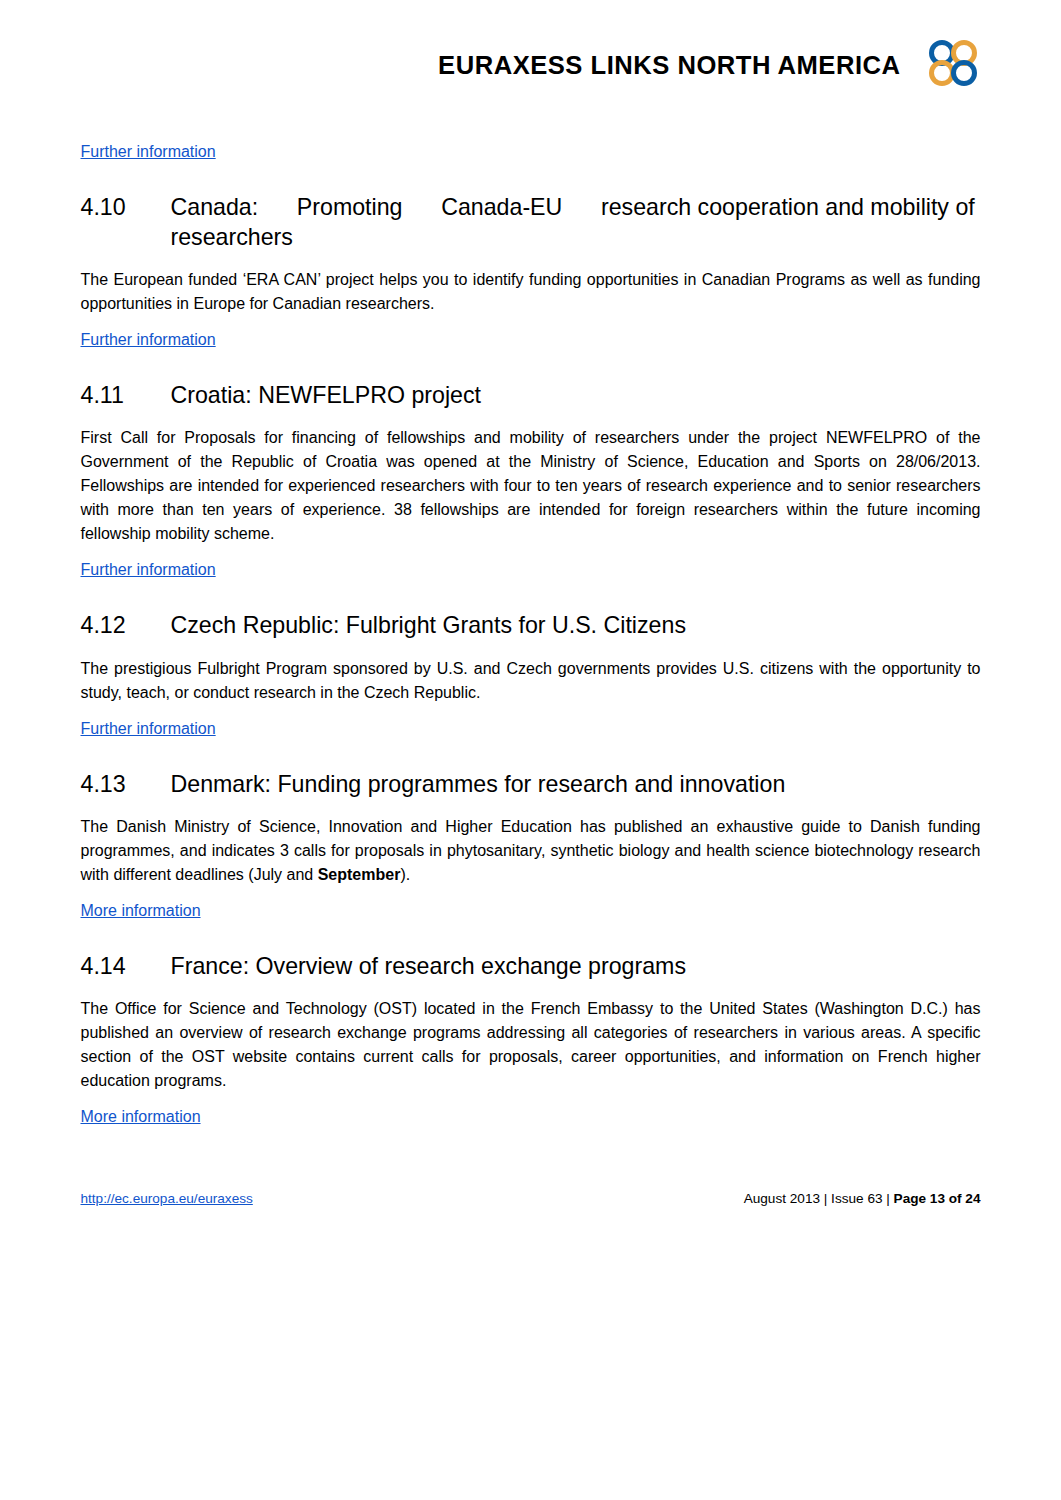EURAXESS LINKS NORTH AMERICA
Further information
4.10 Canada: Promoting Canada-EU research cooperation and mobility of researchers
The European funded ‘ERA CAN’ project helps you to identify funding opportunities in Canadian Programs as well as funding opportunities in Europe for Canadian researchers.
Further information
4.11 Croatia: NEWFELPRO project
First Call for Proposals for financing of fellowships and mobility of researchers under the project NEWFELPRO of the Government of the Republic of Croatia was opened at the Ministry of Science, Education and Sports on 28/06/2013. Fellowships are intended for experienced researchers with four to ten years of research experience and to senior researchers with more than ten years of experience. 38 fellowships are intended for foreign researchers within the future incoming fellowship mobility scheme.
Further information
4.12 Czech Republic: Fulbright Grants for U.S. Citizens
The prestigious Fulbright Program sponsored by U.S. and Czech governments provides U.S. citizens with the opportunity to study, teach, or conduct research in the Czech Republic.
Further information
4.13 Denmark: Funding programmes for research and innovation
The Danish Ministry of Science, Innovation and Higher Education has published an exhaustive guide to Danish funding programmes, and indicates 3 calls for proposals in phytosanitary, synthetic biology and health science biotechnology research with different deadlines (July and September).
More information
4.14 France: Overview of research exchange programs
The Office for Science and Technology (OST) located in the French Embassy to the United States (Washington D.C.) has published an overview of research exchange programs addressing all categories of researchers in various areas. A specific section of the OST website contains current calls for proposals, career opportunities, and information on French higher education programs.
More information
http://ec.europa.eu/euraxess
August 2013 | Issue 63 | Page 13 of 24